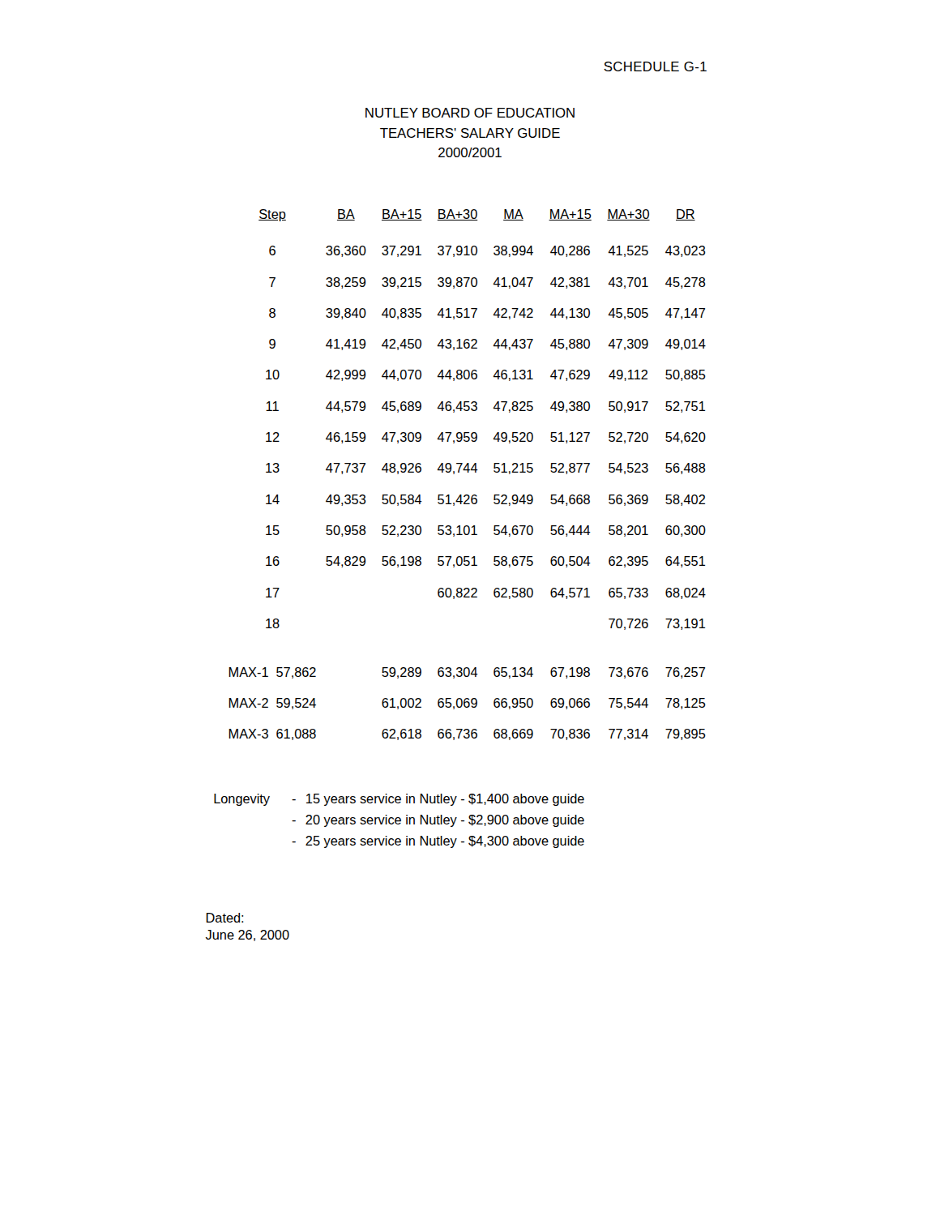SCHEDULE G-1
NUTLEY BOARD OF EDUCATION TEACHERS' SALARY GUIDE 2000/2001
| Step | BA | BA+15 | BA+30 | MA | MA+15 | MA+30 | DR |
| --- | --- | --- | --- | --- | --- | --- | --- |
| 6 | 36,360 | 37,291 | 37,910 | 38,994 | 40,286 | 41,525 | 43,023 |
| 7 | 38,259 | 39,215 | 39,870 | 41,047 | 42,381 | 43,701 | 45,278 |
| 8 | 39,840 | 40,835 | 41,517 | 42,742 | 44,130 | 45,505 | 47,147 |
| 9 | 41,419 | 42,450 | 43,162 | 44,437 | 45,880 | 47,309 | 49,014 |
| 10 | 42,999 | 44,070 | 44,806 | 46,131 | 47,629 | 49,112 | 50,885 |
| 11 | 44,579 | 45,689 | 46,453 | 47,825 | 49,380 | 50,917 | 52,751 |
| 12 | 46,159 | 47,309 | 47,959 | 49,520 | 51,127 | 52,720 | 54,620 |
| 13 | 47,737 | 48,926 | 49,744 | 51,215 | 52,877 | 54,523 | 56,488 |
| 14 | 49,353 | 50,584 | 51,426 | 52,949 | 54,668 | 56,369 | 58,402 |
| 15 | 50,958 | 52,230 | 53,101 | 54,670 | 56,444 | 58,201 | 60,300 |
| 16 | 54,829 | 56,198 | 57,051 | 58,675 | 60,504 | 62,395 | 64,551 |
| 17 | | | 60,822 | 62,580 | 64,571 | 65,733 | 68,024 |
| 18 | | | | | | 70,726 | 73,191 |
| MAX-1 57,862 | | 59,289 | 63,304 | 65,134 | 67,198 | 73,676 | 76,257 |
| MAX-2 59,524 | | 61,002 | 65,069 | 66,950 | 69,066 | 75,544 | 78,125 |
| MAX-3 61,088 | | 62,618 | 66,736 | 68,669 | 70,836 | 77,314 | 79,895 |
| Longevity | - | 15 years service in Nutley - $1,400 above guide |
| | - | 20 years service in Nutley - $2,900 above guide |
| | - | 25 years service in Nutley - $4,300 above guide |
Dated: June 26, 2000